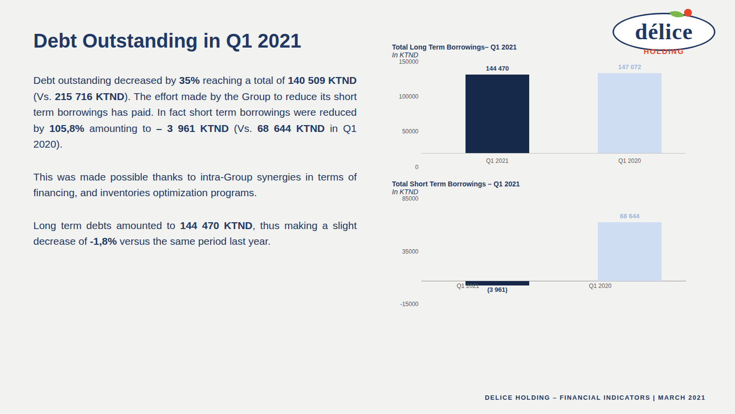délice
HOLDING
Debt Outstanding in Q1 2021
Debt outstanding decreased by 35% reaching a total of 140 509 KTND (Vs. 215 716 KTND). The effort made by the Group to reduce its short term borrowings has paid. In fact short term borrowings were reduced by 105,8% amounting to – 3 961 KTND (Vs. 68 644 KTND in Q1 2020).
This was made possible thanks to intra-Group synergies in terms of financing, and inventories optimization programs.
Long term debts amounted to 144 470 KTND, thus making a slight decrease of -1,8% versus the same period last year.
Total Long Term Borrowings– Q1 2021
In KTND
150000 100000 50000 0
144 470
147 072
Q1 2021
Q1 2020
Total Short Term Borrowings – Q1 2021
In KTND
85000 35000 -15000
68 644
(3 961)
Q1 2021
Q1 2020
DELICE HOLDING – FINANCIAL INDICATORS | MARCH 2021